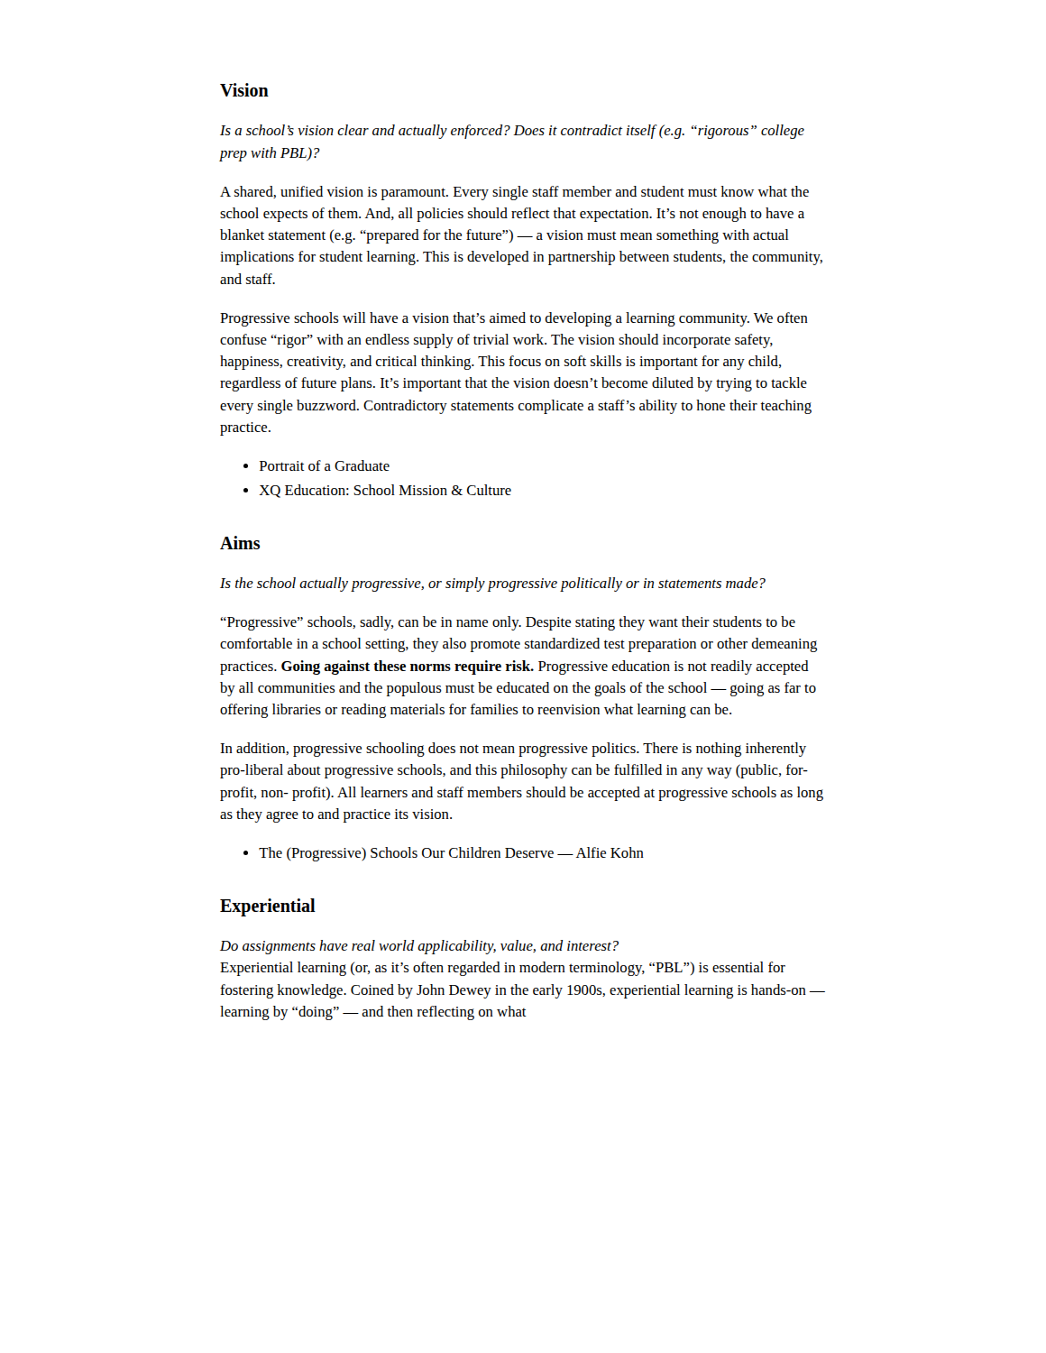Vision
Is a school’s vision clear and actually enforced? Does it contradict itself (e.g. “rigorous” college prep with PBL)?
A shared, unified vision is paramount. Every single staff member and student must know what the school expects of them. And, all policies should reflect that expectation. It’s not enough to have a blanket statement (e.g. “prepared for the future”) — a vision must mean something with actual implications for student learning. This is developed in partnership between students, the community, and staff.
Progressive schools will have a vision that’s aimed to developing a learning community. We often confuse “rigor” with an endless supply of trivial work. The vision should incorporate safety, happiness, creativity, and critical thinking. This focus on soft skills is important for any child, regardless of future plans. It’s important that the vision doesn’t become diluted by trying to tackle every single buzzword. Contradictory statements complicate a staff’s ability to hone their teaching practice.
Portrait of a Graduate
XQ Education: School Mission & Culture
Aims
Is the school actually progressive, or simply progressive politically or in statements made?
“Progressive” schools, sadly, can be in name only. Despite stating they want their students to be comfortable in a school setting, they also promote standardized test preparation or other demeaning practices. Going against these norms require risk. Progressive education is not readily accepted by all communities and the populous must be educated on the goals of the school — going as far to offering libraries or reading materials for families to reenvision what learning can be.
In addition, progressive schooling does not mean progressive politics. There is nothing inherently pro-liberal about progressive schools, and this philosophy can be fulfilled in any way (public, for-profit, non- profit). All learners and staff members should be accepted at progressive schools as long as they agree to and practice its vision.
The (Progressive) Schools Our Children Deserve — Alfie Kohn
Experiential
Do assignments have real world applicability, value, and interest?
Experiential learning (or, as it’s often regarded in modern terminology, “PBL”) is essential for fostering knowledge. Coined by John Dewey in the early 1900s, experiential learning is hands-on — learning by “doing” — and then reflecting on what